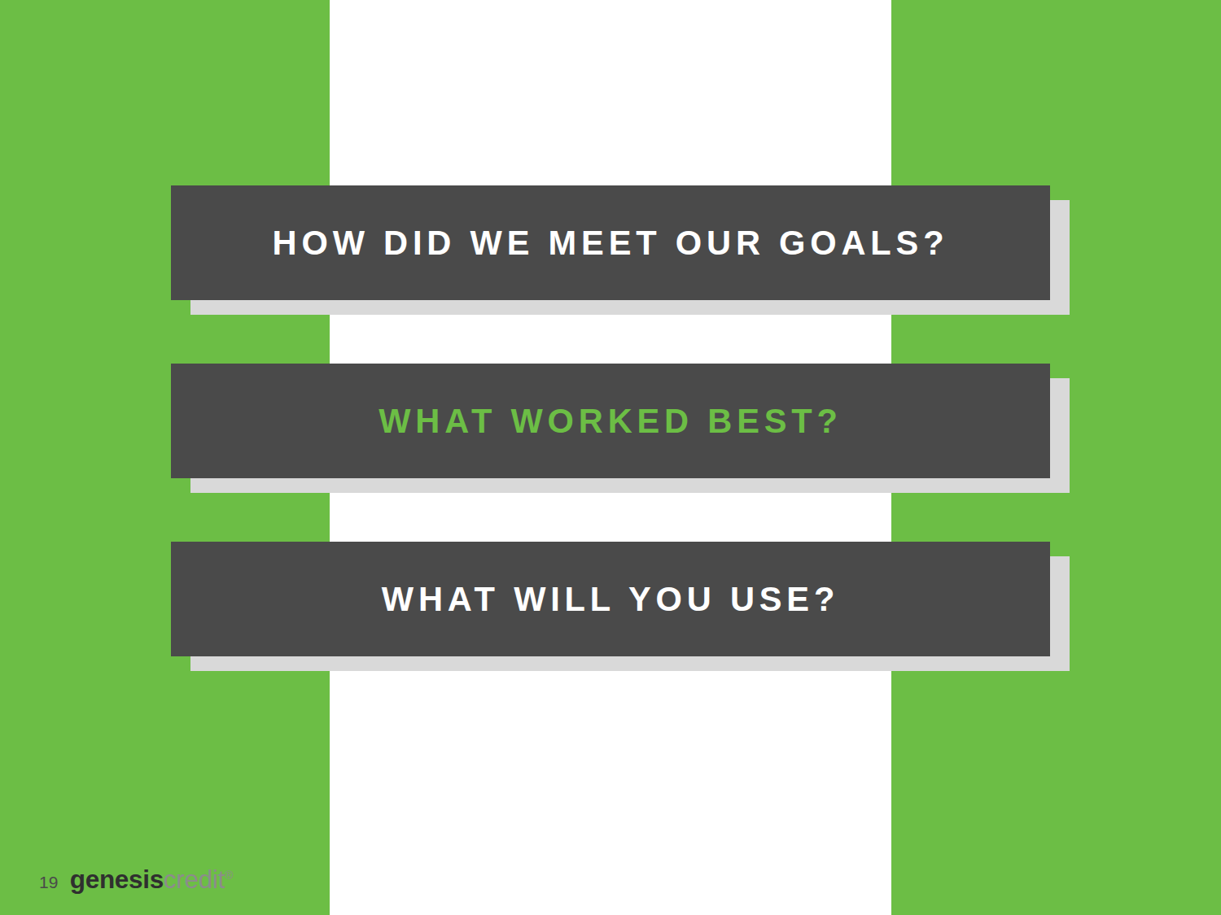How did we meet our goals?
What worked best?
What will you use?
19 genesis credit®